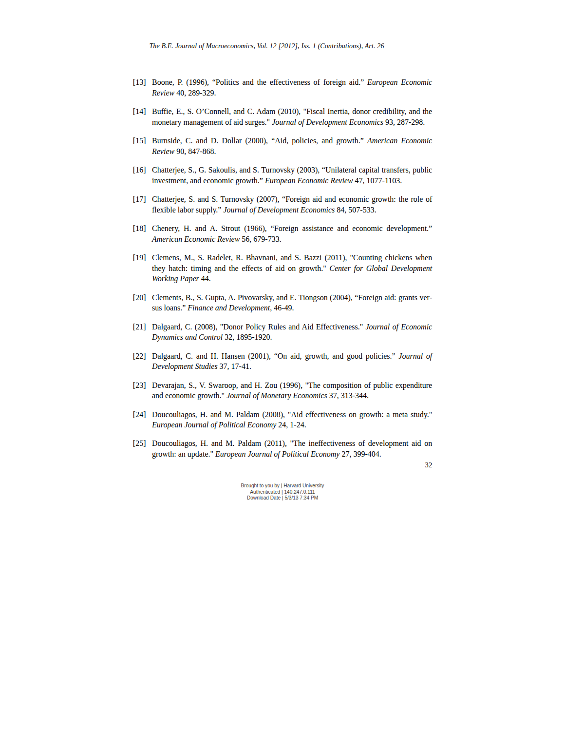The B.E. Journal of Macroeconomics, Vol. 12 [2012], Iss. 1 (Contributions), Art. 26
[13] Boone, P. (1996), “Politics and the effectiveness of foreign aid.” European Economic Review 40, 289-329.
[14] Buffie, E., S. O’Connell, and C. Adam (2010), "Fiscal Inertia, donor credibility, and the monetary management of aid surges." Journal of Development Economics 93, 287-298.
[15] Burnside, C. and D. Dollar (2000), “Aid, policies, and growth.” American Economic Review 90, 847-868.
[16] Chatterjee, S., G. Sakoulis, and S. Turnovsky (2003), “Unilateral capital transfers, public investment, and economic growth.” European Economic Review 47, 1077-1103.
[17] Chatterjee, S. and S. Turnovsky (2007), “Foreign aid and economic growth: the role of flexible labor supply.” Journal of Development Economics 84, 507-533.
[18] Chenery, H. and A. Strout (1966), “Foreign assistance and economic development.” American Economic Review 56, 679-733.
[19] Clemens, M., S. Radelet, R. Bhavnani, and S. Bazzi (2011), "Counting chickens when they hatch: timing and the effects of aid on growth." Center for Global Development Working Paper 44.
[20] Clements, B., S. Gupta, A. Pivovarsky, and E. Tiongson (2004), “Foreign aid: grants versus loans.” Finance and Development, 46-49.
[21] Dalgaard, C. (2008), "Donor Policy Rules and Aid Effectiveness." Journal of Economic Dynamics and Control 32, 1895-1920.
[22] Dalgaard, C. and H. Hansen (2001), “On aid, growth, and good policies.” Journal of Development Studies 37, 17-41.
[23] Devarajan, S., V. Swaroop, and H. Zou (1996), "The composition of public expenditure and economic growth." Journal of Monetary Economics 37, 313-344.
[24] Doucouliagos, H. and M. Paldam (2008), "Aid effectiveness on growth: a meta study." European Journal of Political Economy 24, 1-24.
[25] Doucouliagos, H. and M. Paldam (2011), "The ineffectiveness of development aid on growth: an update." European Journal of Political Economy 27, 399-404.
32
Brought to you by | Harvard University
Authenticated | 140.247.0.111
Download Date | 5/3/13 7:34 PM